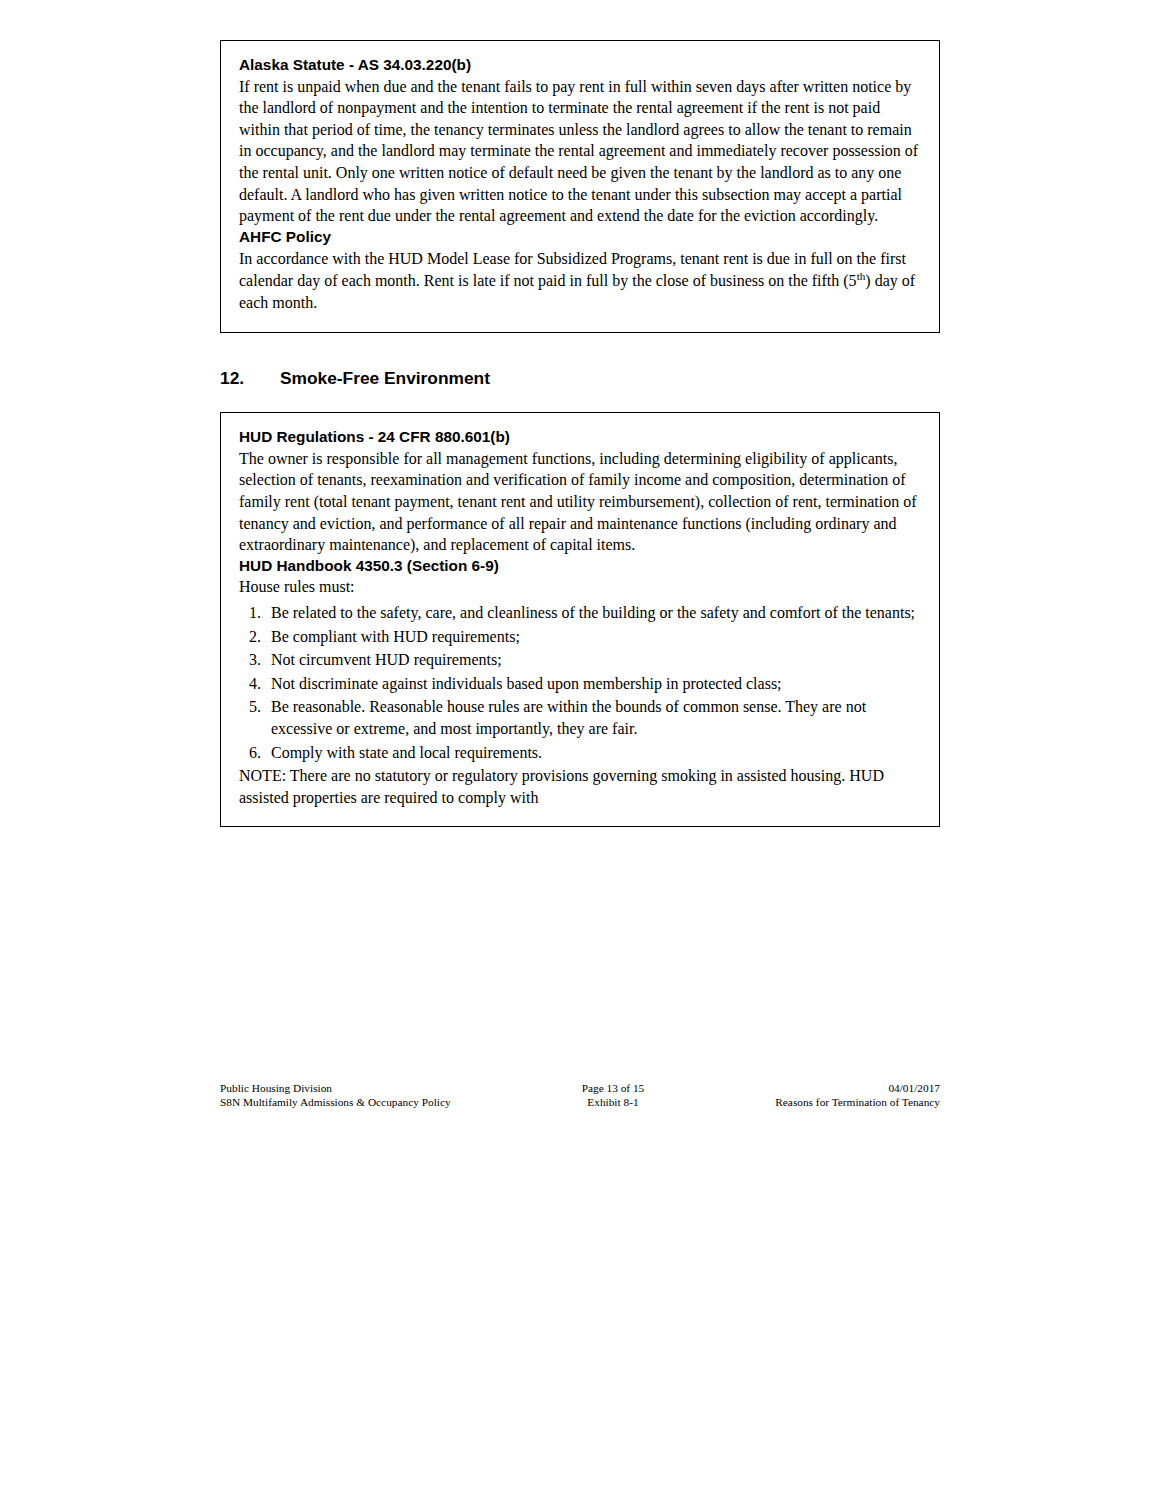Alaska Statute - AS 34.03.220(b)
If rent is unpaid when due and the tenant fails to pay rent in full within seven days after written notice by the landlord of nonpayment and the intention to terminate the rental agreement if the rent is not paid within that period of time, the tenancy terminates unless the landlord agrees to allow the tenant to remain in occupancy, and the landlord may terminate the rental agreement and immediately recover possession of the rental unit. Only one written notice of default need be given the tenant by the landlord as to any one default. A landlord who has given written notice to the tenant under this subsection may accept a partial payment of the rent due under the rental agreement and extend the date for the eviction accordingly.
AHFC Policy
In accordance with the HUD Model Lease for Subsidized Programs, tenant rent is due in full on the first calendar day of each month. Rent is late if not paid in full by the close of business on the fifth (5th) day of each month.
12. Smoke-Free Environment
HUD Regulations - 24 CFR 880.601(b)
The owner is responsible for all management functions, including determining eligibility of applicants, selection of tenants, reexamination and verification of family income and composition, determination of family rent (total tenant payment, tenant rent and utility reimbursement), collection of rent, termination of tenancy and eviction, and performance of all repair and maintenance functions (including ordinary and extraordinary maintenance), and replacement of capital items.
HUD Handbook 4350.3 (Section 6-9)
House rules must:
Be related to the safety, care, and cleanliness of the building or the safety and comfort of the tenants;
Be compliant with HUD requirements;
Not circumvent HUD requirements;
Not discriminate against individuals based upon membership in protected class;
Be reasonable. Reasonable house rules are within the bounds of common sense. They are not excessive or extreme, and most importantly, they are fair.
Comply with state and local requirements.
NOTE: There are no statutory or regulatory provisions governing smoking in assisted housing. HUD assisted properties are required to comply with
Public Housing Division
S8N Multifamily Admissions & Occupancy Policy
Page 13 of 15
Exhibit 8-1
04/01/2017
Reasons for Termination of Tenancy